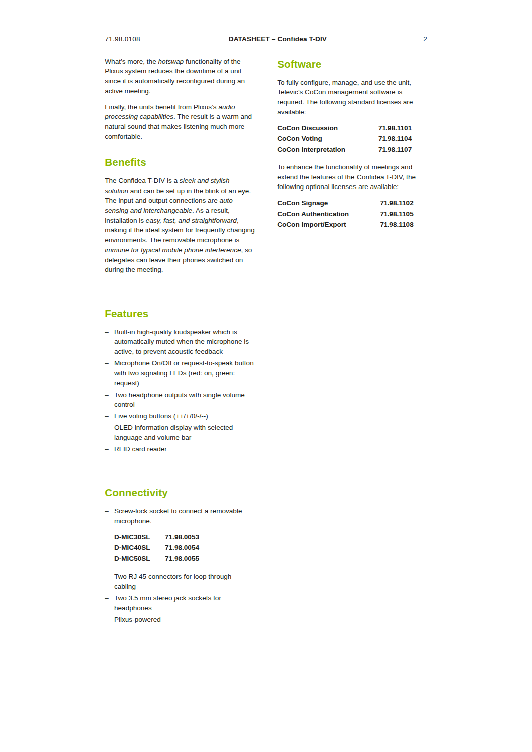71.98.0108
DATASHEET – Confidea T-DIV
2
What’s more, the hotswap functionality of the Plixus system reduces the downtime of a unit since it is automatically reconfigured during an active meeting.
Finally, the units benefit from Plixus’s audio processing capabilities. The result is a warm and natural sound that makes listening much more comfortable.
Benefits
The Confidea T-DIV is a sleek and stylish solution and can be set up in the blink of an eye. The input and output connections are auto-sensing and interchangeable. As a result, installation is easy, fast, and straightforward, making it the ideal system for frequently changing environments. The removable microphone is immune for typical mobile phone interference, so delegates can leave their phones switched on during the meeting.
Features
Built-in high-quality loudspeaker which is automatically muted when the microphone is active, to prevent acoustic feedback
Microphone On/Off or request-to-speak button with two signaling LEDs (red: on, green: request)
Two headphone outputs with single volume control
Five voting buttons (++/+/0/-/--)
OLED information display with selected language and volume bar
RFID card reader
Connectivity
Screw-lock socket to connect a removable microphone.
| D-MIC30SL | 71.98.0053 |
| D-MIC40SL | 71.98.0054 |
| D-MIC50SL | 71.98.0055 |
Two RJ 45 connectors for loop through cabling
Two 3.5 mm stereo jack sockets for headphones
Plixus-powered
Software
To fully configure, manage, and use the unit, Televic’s CoCon management software is required. The following standard licenses are available:
| CoCon Discussion | 71.98.1101 |
| CoCon Voting | 71.98.1104 |
| CoCon Interpretation | 71.98.1107 |
To enhance the functionality of meetings and extend the features of the Confidea T-DIV, the following optional licenses are available:
| CoCon Signage | 71.98.1102 |
| CoCon Authentication | 71.98.1105 |
| CoCon Import/Export | 71.98.1108 |